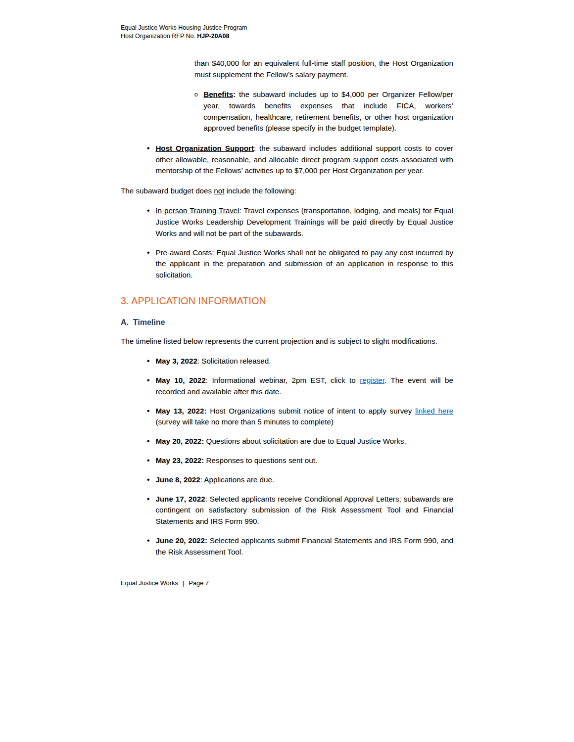Equal Justice Works Housing Justice Program
Host Organization RFP No. HJP-20A08
than $40,000 for an equivalent full-time staff position, the Host Organization must supplement the Fellow’s salary payment.
Benefits: the subaward includes up to $4,000 per Organizer Fellow/per year, towards benefits expenses that include FICA, workers’ compensation, healthcare, retirement benefits, or other host organization approved benefits (please specify in the budget template).
Host Organization Support: the subaward includes additional support costs to cover other allowable, reasonable, and allocable direct program support costs associated with mentorship of the Fellows’ activities up to $7,000 per Host Organization per year.
The subaward budget does not include the following:
In-person Training Travel: Travel expenses (transportation, lodging, and meals) for Equal Justice Works Leadership Development Trainings will be paid directly by Equal Justice Works and will not be part of the subawards.
Pre-award Costs: Equal Justice Works shall not be obligated to pay any cost incurred by the applicant in the preparation and submission of an application in response to this solicitation.
3. APPLICATION INFORMATION
A. Timeline
The timeline listed below represents the current projection and is subject to slight modifications.
May 3, 2022: Solicitation released.
May 10, 2022: Informational webinar, 2pm EST, click to register. The event will be recorded and available after this date.
May 13, 2022: Host Organizations submit notice of intent to apply survey linked here (survey will take no more than 5 minutes to complete)
May 20, 2022: Questions about solicitation are due to Equal Justice Works.
May 23, 2022: Responses to questions sent out.
June 8, 2022: Applications are due.
June 17, 2022: Selected applicants receive Conditional Approval Letters; subawards are contingent on satisfactory submission of the Risk Assessment Tool and Financial Statements and IRS Form 990.
June 20, 2022: Selected applicants submit Financial Statements and IRS Form 990, and the Risk Assessment Tool.
Equal Justice Works | Page 7